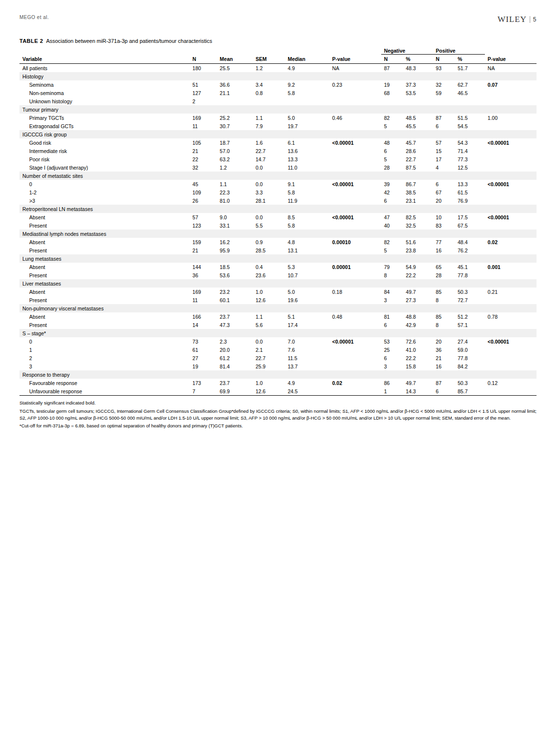MEGO et al.
WILEY 5
TABLE 2 Association between miR-371a-3p and patients/tumour characteristics
| | | | | | | Negative | Positive | |
| --- | --- | --- | --- | --- | --- | --- | --- | --- |
| Variable | N | Mean | SEM | Median | P-value | N | % | N | % | P-value |
| All patients | 180 | 25.5 | 1.2 | 4.9 | NA | 87 | 48.3 | 93 | 51.7 | NA |
| Histology | | | | | | | | | | |
| Seminoma | 51 | 36.6 | 3.4 | 9.2 | 0.23 | 19 | 37.3 | 32 | 62.7 | 0.07 |
| Non-seminoma | 127 | 21.1 | 0.8 | 5.8 | | 68 | 53.5 | 59 | 46.5 | |
| Unknown histology | 2 | | | | | | | | | |
| Tumour primary | | | | | | | | | | |
| Primary TGCTs | 169 | 25.2 | 1.1 | 5.0 | 0.46 | 82 | 48.5 | 87 | 51.5 | 1.00 |
| Extragonadal GCTs | 11 | 30.7 | 7.9 | 19.7 | | 5 | 45.5 | 6 | 54.5 | |
| IGCCCG risk group | | | | | | | | | | |
| Good risk | 105 | 18.7 | 1.6 | 6.1 | <0.00001 | 48 | 45.7 | 57 | 54.3 | <0.00001 |
| Intermediate risk | 21 | 57.0 | 22.7 | 13.6 | | 6 | 28.6 | 15 | 71.4 | |
| Poor risk | 22 | 63.2 | 14.7 | 13.3 | | 5 | 22.7 | 17 | 77.3 | |
| Stage I (adjuvant therapy) | 32 | 1.2 | 0.0 | 11.0 | | 28 | 87.5 | 4 | 12.5 | |
| Number of metastatic sites | | | | | | | | | | |
| 0 | 45 | 1.1 | 0.0 | 9.1 | <0.00001 | 39 | 86.7 | 6 | 13.3 | <0.00001 |
| 1-2 | 109 | 22.3 | 3.3 | 5.8 | | 42 | 38.5 | 67 | 61.5 | |
| >3 | 26 | 81.0 | 28.1 | 11.9 | | 6 | 23.1 | 20 | 76.9 | |
| Retroperitoneal LN metastases | | | | | | | | | | |
| Absent | 57 | 9.0 | 0.0 | 8.5 | <0.00001 | 47 | 82.5 | 10 | 17.5 | <0.00001 |
| Present | 123 | 33.1 | 5.5 | 5.8 | | 40 | 32.5 | 83 | 67.5 | |
| Mediastinal lymph nodes metastases | | | | | | | | | | |
| Absent | 159 | 16.2 | 0.9 | 4.8 | 0.00010 | 82 | 51.6 | 77 | 48.4 | 0.02 |
| Present | 21 | 95.9 | 28.5 | 13.1 | | 5 | 23.8 | 16 | 76.2 | |
| Lung metastases | | | | | | | | | | |
| Absent | 144 | 18.5 | 0.4 | 5.3 | 0.00001 | 79 | 54.9 | 65 | 45.1 | 0.001 |
| Present | 36 | 53.6 | 23.6 | 10.7 | | 8 | 22.2 | 28 | 77.8 | |
| Liver metastases | | | | | | | | | | |
| Absent | 169 | 23.2 | 1.0 | 5.0 | 0.18 | 84 | 49.7 | 85 | 50.3 | 0.21 |
| Present | 11 | 60.1 | 12.6 | 19.6 | | 3 | 27.3 | 8 | 72.7 | |
| Non-pulmonary visceral metastases | | | | | | | | | | |
| Absent | 166 | 23.7 | 1.1 | 5.1 | 0.48 | 81 | 48.8 | 85 | 51.2 | 0.78 |
| Present | 14 | 47.3 | 5.6 | 17.4 | | 6 | 42.9 | 8 | 57.1 | |
| S – stage* | | | | | | | | | | |
| 0 | 73 | 2.3 | 0.0 | 7.0 | <0.00001 | 53 | 72.6 | 20 | 27.4 | <0.00001 |
| 1 | 61 | 20.0 | 2.1 | 7.6 | | 25 | 41.0 | 36 | 59.0 | |
| 2 | 27 | 61.2 | 22.7 | 11.5 | | 6 | 22.2 | 21 | 77.8 | |
| 3 | 19 | 81.4 | 25.9 | 13.7 | | 3 | 15.8 | 16 | 84.2 | |
| Response to therapy | | | | | | | | | | |
| Favourable response | 173 | 23.7 | 1.0 | 4.9 | 0.02 | 86 | 49.7 | 87 | 50.3 | 0.12 |
| Unfavourable response | 7 | 69.9 | 12.6 | 24.5 | | 1 | 14.3 | 6 | 85.7 | |
Statistically significant indicated bold.
TGCTs, testicular germ cell tumours; IGCCCG, International Germ Cell Consensus Classification Group*defined by IGCCCG criteria; S0, within normal limits; S1, AFP < 1000 ng/mL and/or β-HCG < 5000 mIU/mL and/or LDH < 1.5 U/L upper normal limit; S2, AFP 1000-10 000 ng/mL and/or β-HCG 5000-50 000 mIU/mL and/or LDH 1.5-10 U/L upper normal limit; S3, AFP > 10 000 ng/mL and/or β-HCG > 50 000 mIU/mL and/or LDH > 10 U/L upper normal limit; SEM, standard error of the mean.
*Cut-off for miR-371a-3p = 6.89, based on optimal separation of healthy donors and primary (T)GCT patients.